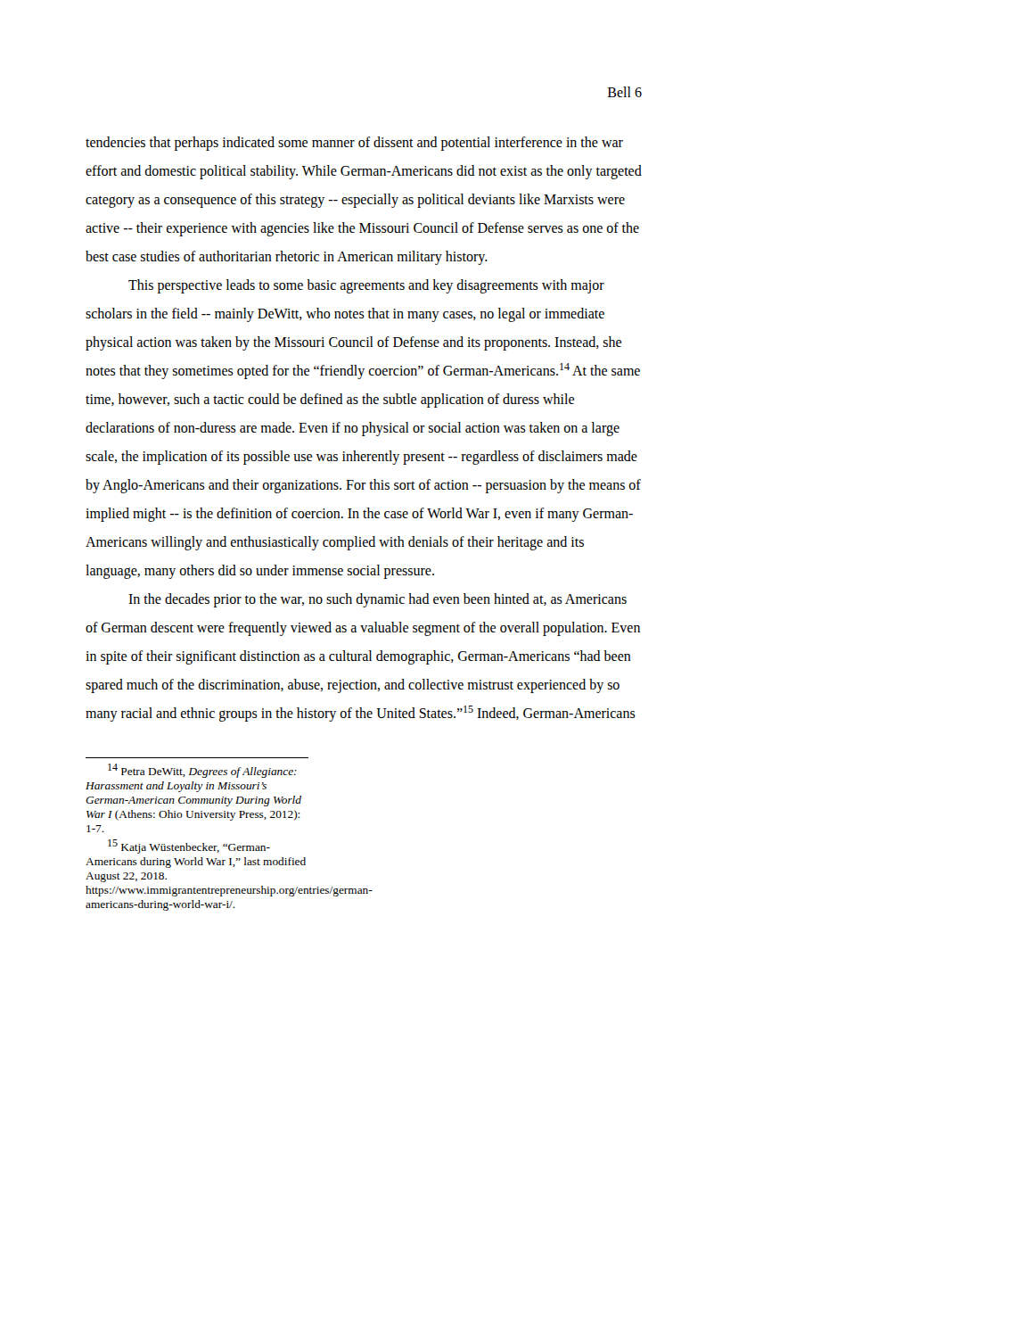Bell 6
tendencies that perhaps indicated some manner of dissent and potential interference in the war effort and domestic political stability. While German-Americans did not exist as the only targeted category as a consequence of this strategy -- especially as political deviants like Marxists were active -- their experience with agencies like the Missouri Council of Defense serves as one of the best case studies of authoritarian rhetoric in American military history.
This perspective leads to some basic agreements and key disagreements with major scholars in the field -- mainly DeWitt, who notes that in many cases, no legal or immediate physical action was taken by the Missouri Council of Defense and its proponents. Instead, she notes that they sometimes opted for the “friendly coercion” of German-Americans.14 At the same time, however, such a tactic could be defined as the subtle application of duress while declarations of non-duress are made. Even if no physical or social action was taken on a large scale, the implication of its possible use was inherently present -- regardless of disclaimers made by Anglo-Americans and their organizations. For this sort of action -- persuasion by the means of implied might -- is the definition of coercion. In the case of World War I, even if many German-Americans willingly and enthusiastically complied with denials of their heritage and its language, many others did so under immense social pressure.
In the decades prior to the war, no such dynamic had even been hinted at, as Americans of German descent were frequently viewed as a valuable segment of the overall population. Even in spite of their significant distinction as a cultural demographic, German-Americans “had been spared much of the discrimination, abuse, rejection, and collective mistrust experienced by so many racial and ethnic groups in the history of the United States.”15 Indeed, German-Americans
14 Petra DeWitt, Degrees of Allegiance: Harassment and Loyalty in Missouri’s German-American Community During World War I (Athens: Ohio University Press, 2012): 1-7.
15 Katja Wüstenbecker, “German-Americans during World War I,” last modified August 22, 2018. https://www.immigrantentrepreneurship.org/entries/german-americans-during-world-war-i/.